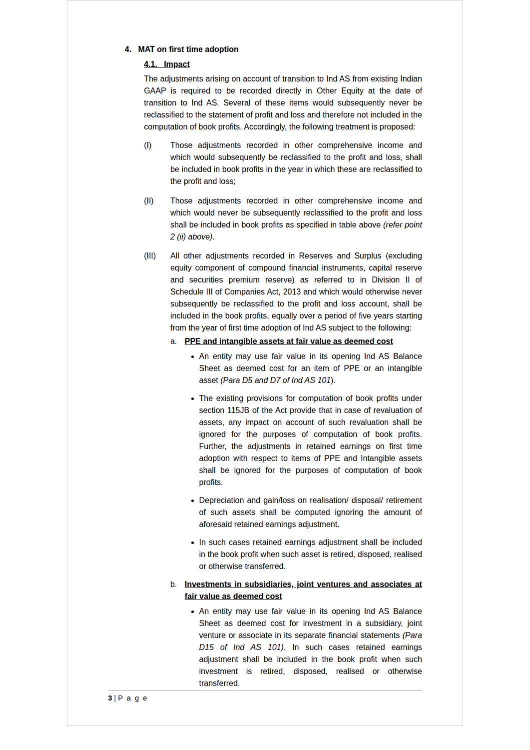4. MAT on first time adoption
4.1. Impact
The adjustments arising on account of transition to Ind AS from existing Indian GAAP is required to be recorded directly in Other Equity at the date of transition to Ind AS. Several of these items would subsequently never be reclassified to the statement of profit and loss and therefore not included in the computation of book profits. Accordingly, the following treatment is proposed:
(I) Those adjustments recorded in other comprehensive income and which would subsequently be reclassified to the profit and loss, shall be included in book profits in the year in which these are reclassified to the profit and loss;
(II) Those adjustments recorded in other comprehensive income and which would never be subsequently reclassified to the profit and loss shall be included in book profits as specified in table above (refer point 2 (ii) above).
(III) All other adjustments recorded in Reserves and Surplus (excluding equity component of compound financial instruments, capital reserve and securities premium reserve) as referred to in Division II of Schedule III of Companies Act, 2013 and which would otherwise never subsequently be reclassified to the profit and loss account, shall be included in the book profits, equally over a period of five years starting from the year of first time adoption of Ind AS subject to the following:
a.
PPE and intangible assets at fair value as deemed cost
An entity may use fair value in its opening Ind AS Balance Sheet as deemed cost for an item of PPE or an intangible asset (Para D5 and D7 of Ind AS 101).
The existing provisions for computation of book profits under section 115JB of the Act provide that in case of revaluation of assets, any impact on account of such revaluation shall be ignored for the purposes of computation of book profits. Further, the adjustments in retained earnings on first time adoption with respect to items of PPE and Intangible assets shall be ignored for the purposes of computation of book profits.
Depreciation and gain/loss on realisation/ disposal/ retirement of such assets shall be computed ignoring the amount of aforesaid retained earnings adjustment.
In such cases retained earnings adjustment shall be included in the book profit when such asset is retired, disposed, realised or otherwise transferred.
b.
Investments in subsidiaries, joint ventures and associates at fair value as deemed cost
An entity may use fair value in its opening Ind AS Balance Sheet as deemed cost for investment in a subsidiary, joint venture or associate in its separate financial statements (Para D15 of Ind AS 101). In such cases retained earnings adjustment shall be included in the book profit when such investment is retired, disposed, realised or otherwise transferred.
3 | P a g e